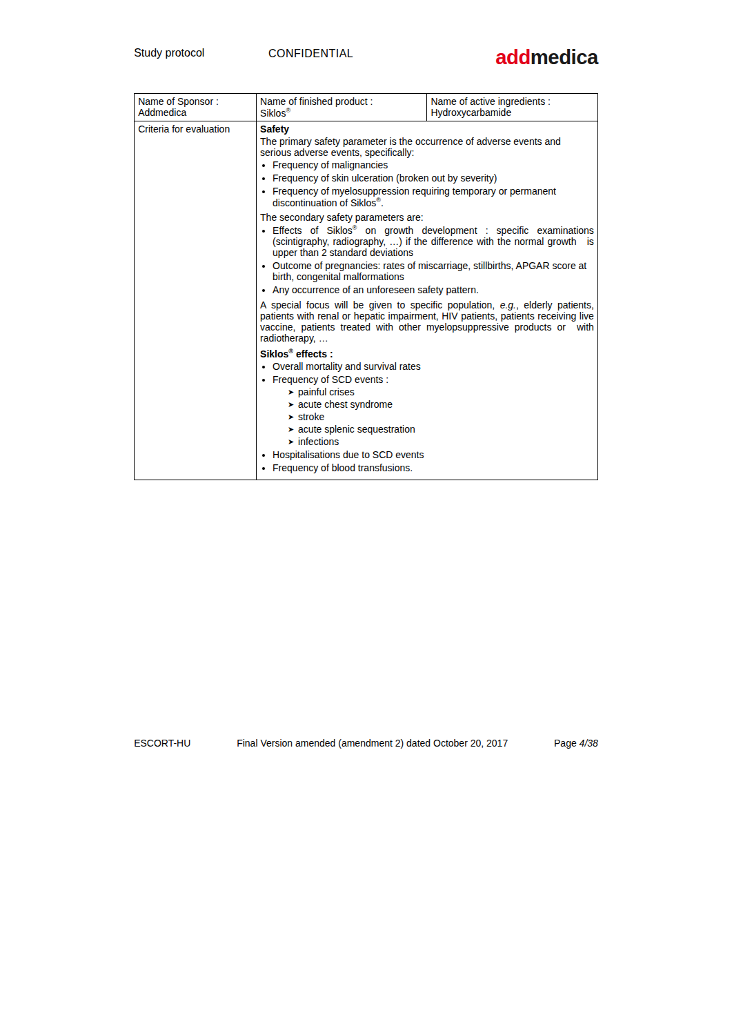Study protocol
CONFIDENTIAL
add medica
| Name of Sponsor : Addmedica | Name of finished product : Siklos ® | Name of active ingredients : Hydroxycarbamide |
| Criteria for evaluation | Safety The primary safety parameter is the occurrence of adverse events and serious adverse events, specifically: Frequency of malignancies Frequency of skin ulceration (broken out by severity) Frequency of myelosuppression requiring temporary or permanent discontinuation of Siklos ® . The secondary safety parameters are: Effects of Siklos ® on growth development : specific examinations (scintigraphy, radiography, …) if the difference with the normal growth is upper than 2 standard deviations Outcome of pregnancies: rates of miscarriage, stillbirths, APGAR score at birth, congenital malformations Any occurrence of an unforeseen safety pattern. A special focus will be given to specific population, e.g. , elderly patients, patients with renal or hepatic impairment, HIV patients, patients receiving live vaccine, patients treated with other myelopsuppressive products or with radiotherapy, … Siklos ® effects : Overall mortality and survival rates Frequency of SCD events : painful crises acute chest syndrome stroke acute splenic sequestration infections Hospitalisations due to SCD events Frequency of blood transfusions. |
ESCORT-HU
Final Version amended (amendment 2) dated October 20, 2017
Page 4/38